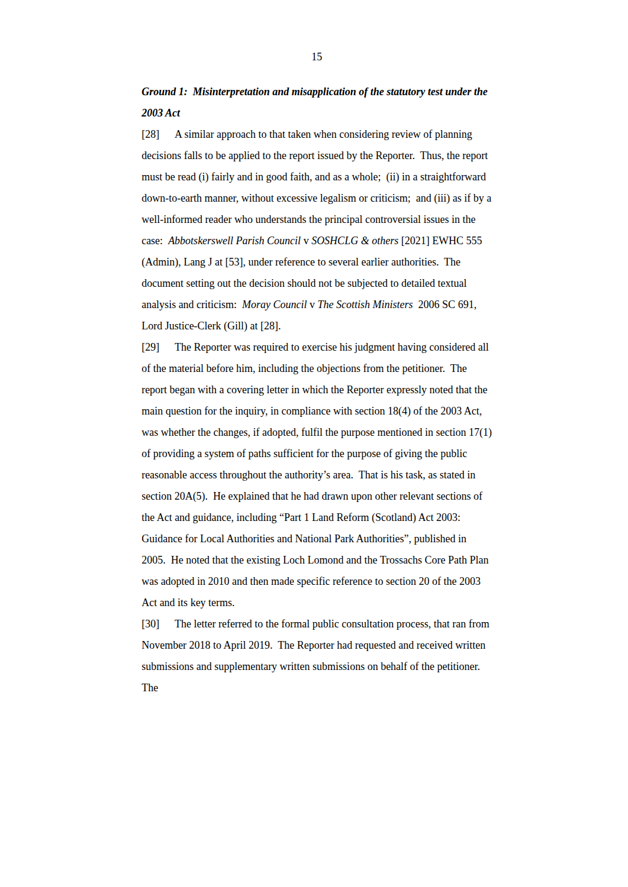15
Ground 1: Misinterpretation and misapplication of the statutory test under the 2003 Act
[28] A similar approach to that taken when considering review of planning decisions falls to be applied to the report issued by the Reporter. Thus, the report must be read (i) fairly and in good faith, and as a whole; (ii) in a straightforward down-to-earth manner, without excessive legalism or criticism; and (iii) as if by a well-informed reader who understands the principal controversial issues in the case: Abbotskerswell Parish Council v SOSHCLG & others [2021] EWHC 555 (Admin), Lang J at [53], under reference to several earlier authorities. The document setting out the decision should not be subjected to detailed textual analysis and criticism: Moray Council v The Scottish Ministers 2006 SC 691, Lord Justice-Clerk (Gill) at [28].
[29] The Reporter was required to exercise his judgment having considered all of the material before him, including the objections from the petitioner. The report began with a covering letter in which the Reporter expressly noted that the main question for the inquiry, in compliance with section 18(4) of the 2003 Act, was whether the changes, if adopted, fulfil the purpose mentioned in section 17(1) of providing a system of paths sufficient for the purpose of giving the public reasonable access throughout the authority’s area. That is his task, as stated in section 20A(5). He explained that he had drawn upon other relevant sections of the Act and guidance, including “Part 1 Land Reform (Scotland) Act 2003: Guidance for Local Authorities and National Park Authorities”, published in 2005. He noted that the existing Loch Lomond and the Trossachs Core Path Plan was adopted in 2010 and then made specific reference to section 20 of the 2003 Act and its key terms.
[30] The letter referred to the formal public consultation process, that ran from November 2018 to April 2019. The Reporter had requested and received written submissions and supplementary written submissions on behalf of the petitioner. The